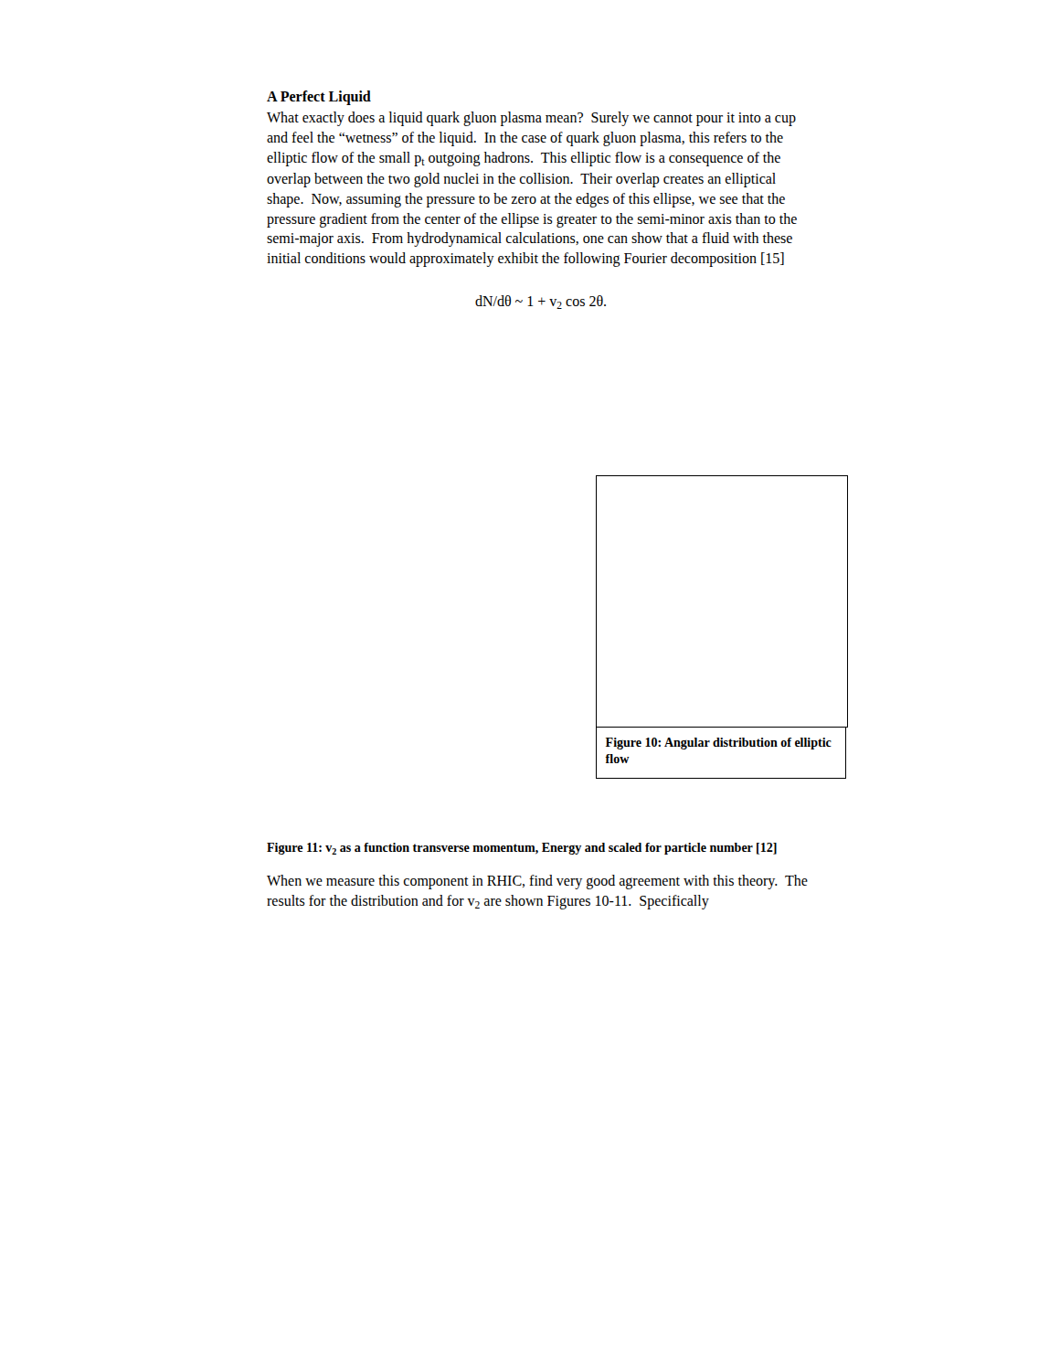A Perfect Liquid
What exactly does a liquid quark gluon plasma mean? Surely we cannot pour it into a cup and feel the “wetness” of the liquid. In the case of quark gluon plasma, this refers to the elliptic flow of the small pt outgoing hadrons. This elliptic flow is a consequence of the overlap between the two gold nuclei in the collision. Their overlap creates an elliptical shape. Now, assuming the pressure to be zero at the edges of this ellipse, we see that the pressure gradient from the center of the ellipse is greater to the semi-minor axis than to the semi-major axis. From hydrodynamical calculations, one can show that a fluid with these initial conditions would approximately exhibit the following Fourier decomposition [15]
dN/dθ ~ 1 + v2 cos 2θ.
Figure 10: Angular distribution of elliptic flow
Figure 11: v2 as a function transverse momentum, Energy and scaled for particle number [12]
When we measure this component in RHIC, find very good agreement with this theory. The results for the distribution and for v2 are shown Figures 10-11. Specifically